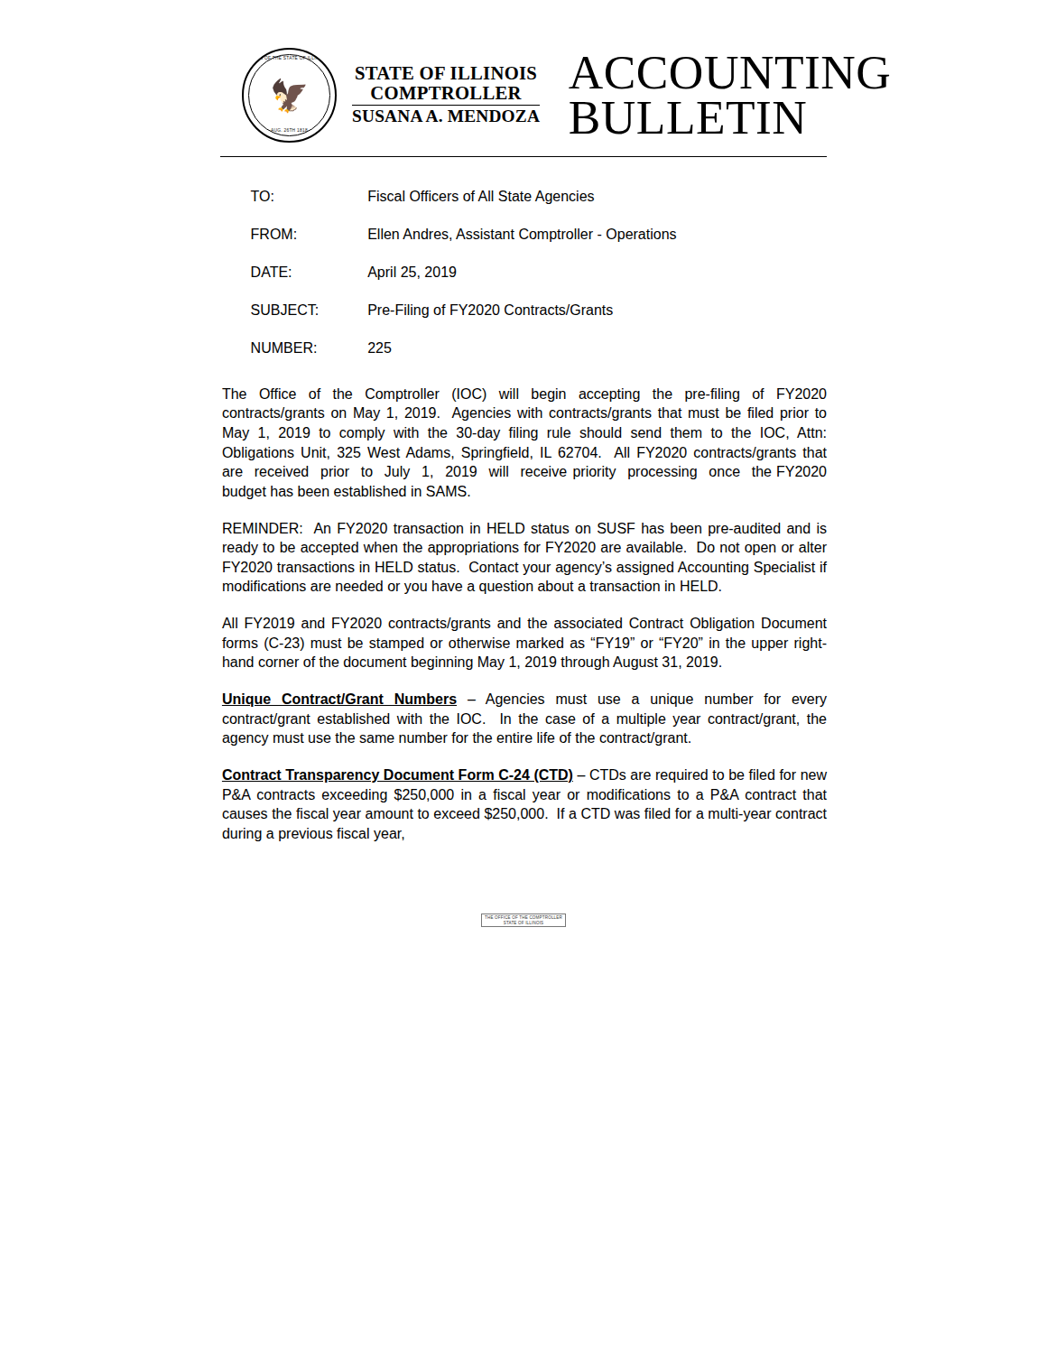SEAL OF THE STATE OF ILLINOIS
🦅
AUG. 26TH 1818
STATE OF ILLINOIS
COMPTROLLER
SUSANA A. MENDOZA
ACCOUNTINGBULLETIN
TO:
Fiscal Officers of All State Agencies
FROM:
Ellen Andres, Assistant Comptroller - Operations
DATE:
April 25, 2019
SUBJECT:
Pre-Filing of FY2020 Contracts/Grants
NUMBER:
225
The Office of the Comptroller (IOC) will begin accepting the pre-filing of FY2020 contracts/grants on May 1, 2019. Agencies with contracts/grants that must be filed prior to May 1, 2019 to comply with the 30-day filing rule should send them to the IOC, Attn: Obligations Unit, 325 West Adams, Springfield, IL 62704. All FY2020 contracts/grants that are received prior to July 1, 2019 will receive priority processing once the FY2020 budget has been established in SAMS.
REMINDER: An FY2020 transaction in HELD status on SUSF has been pre-audited and is ready to be accepted when the appropriations for FY2020 are available. Do not open or alter FY2020 transactions in HELD status. Contact your agency’s assigned Accounting Specialist if modifications are needed or you have a question about a transaction in HELD.
All FY2019 and FY2020 contracts/grants and the associated Contract Obligation Document forms (C-23) must be stamped or otherwise marked as “FY19” or “FY20” in the upper right-hand corner of the document beginning May 1, 2019 through August 31, 2019.
Unique Contract/Grant Numbers – Agencies must use a unique number for every contract/grant established with the IOC. In the case of a multiple year contract/grant, the agency must use the same number for the entire life of the contract/grant.
Contract Transparency Document Form C-24 (CTD) – CTDs are required to be filed for new P&A contracts exceeding $250,000 in a fiscal year or modifications to a P&A contract that causes the fiscal year amount to exceed $250,000. If a CTD was filed for a multi-year contract during a previous fiscal year,
THE OFFICE OF THE COMPTROLLER
STATE OF ILLINOIS